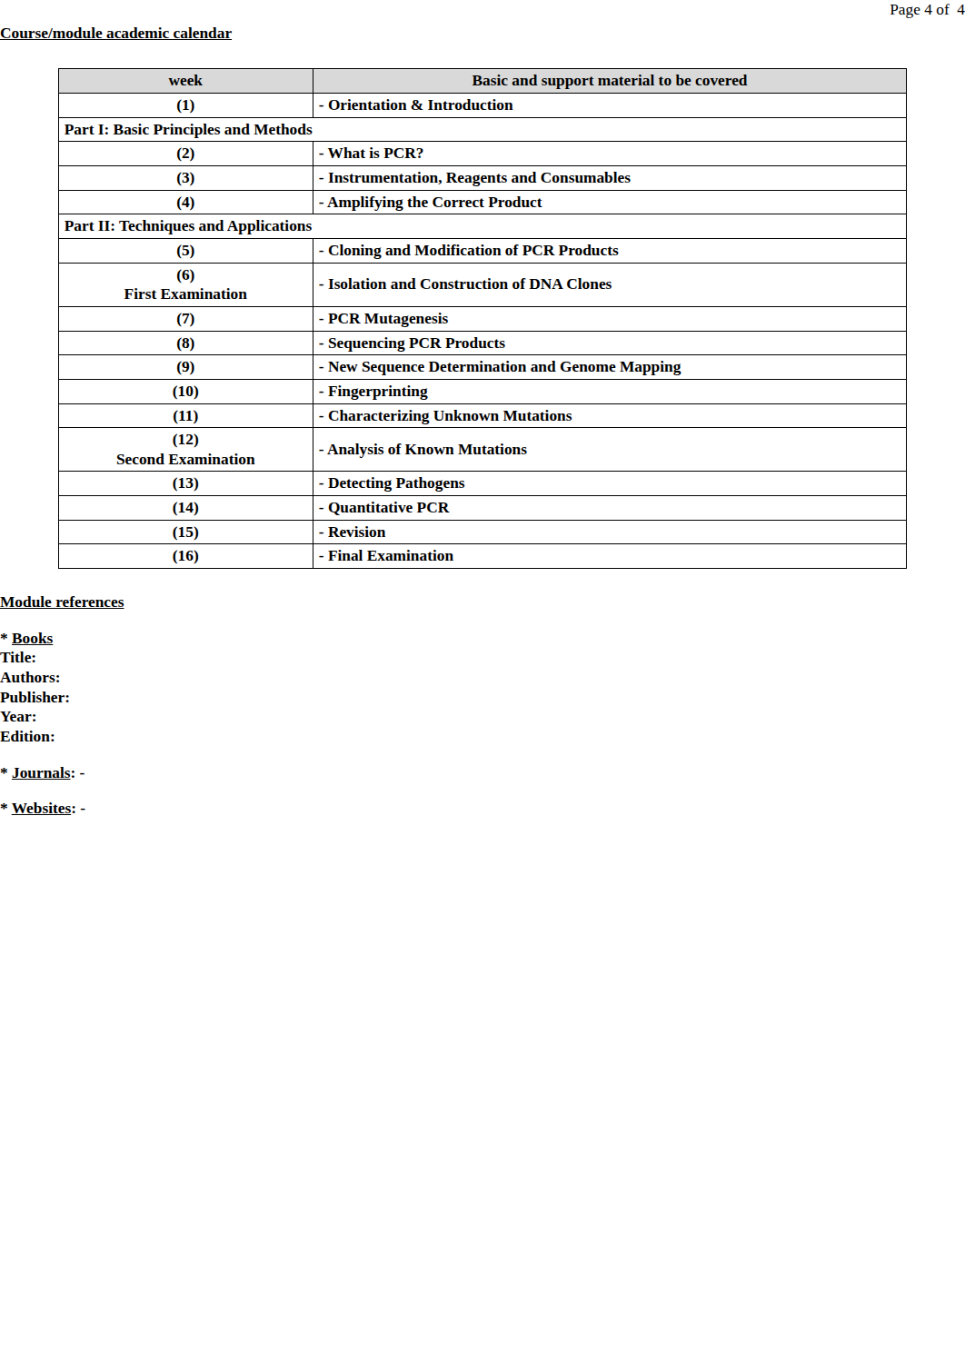Page 4 of 4
Course/module academic calendar
| week | Basic and support material to be covered |
| --- | --- |
| (1) | - Orientation & Introduction |
| Part I: Basic Principles and Methods |
| (2) | - What is PCR? |
| (3) | - Instrumentation, Reagents and Consumables |
| (4) | - Amplifying the Correct Product |
| Part II: Techniques and Applications |
| (5) | - Cloning and Modification of PCR Products |
| (6) First Examination | - Isolation and Construction of DNA Clones |
| (7) | - PCR Mutagenesis |
| (8) | - Sequencing PCR Products |
| (9) | - New Sequence Determination and Genome Mapping |
| (10) | - Fingerprinting |
| (11) | - Characterizing Unknown Mutations |
| (12) Second Examination | - Analysis of Known Mutations |
| (13) | - Detecting Pathogens |
| (14) | - Quantitative PCR |
| (15) | - Revision |
| (16) | - Final Examination |
Module references
* Books
Title:
Authors:
Publisher:
Year:
Edition:
* Journals: -
* Websites: -